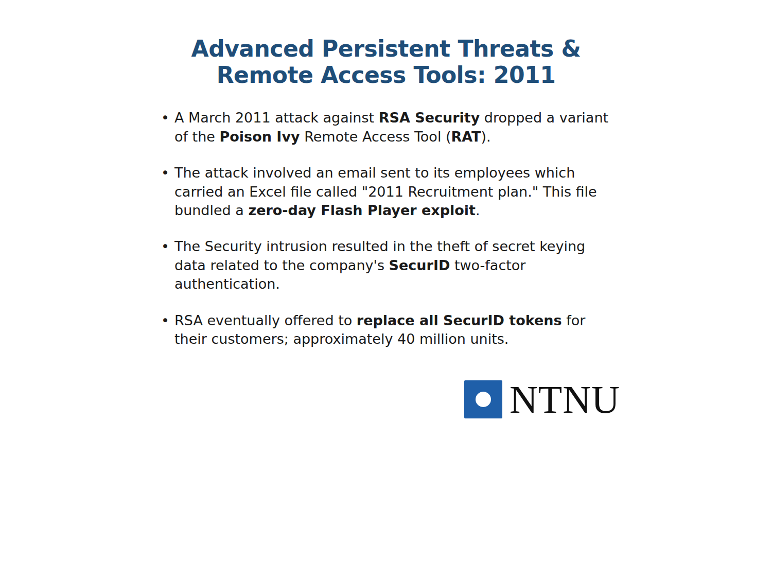Advanced Persistent Threats &
Remote Access Tools: 2011
A March 2011 attack against RSA Security dropped a variant of the Poison Ivy Remote Access Tool (RAT).
The attack involved an email sent to its employees which carried an Excel file called "2011 Recruitment plan." This file bundled a zero-day Flash Player exploit.
The Security intrusion resulted in the theft of secret keying data related to the company's SecurID two-factor authentication.
RSA eventually offered to replace all SecurID tokens for their customers; approximately 40 million units.
NTNU